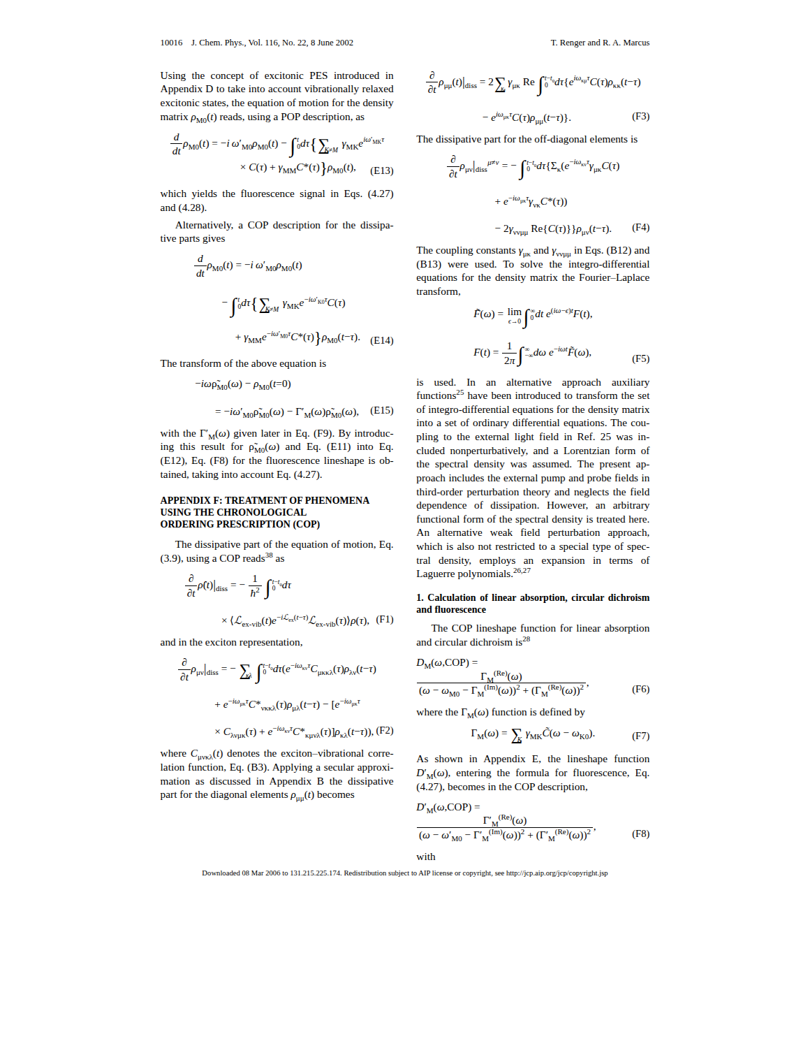10016 J. Chem. Phys., Vol. 116, No. 22, 8 June 2002
T. Renger and R. A. Marcus
Using the concept of excitonic PES introduced in Appendix D to take into account vibrationally relaxed excitonic states, the equation of motion for the density matrix ρM0(t) reads, using a POP description, as
ddt ρM0(t) = −i ω′M0ρM0(t) − ∫t 0 dτ{∑K≠M γMKeiω′MKτ
× C(τ) + γMMC*(τ)}ρM0(t), (E13)
which yields the fluorescence signal in Eqs. (4.27) and (4.28).
Alternatively, a COP description for the dissipative parts gives
ddt ρM0(t) = −i ω′M0ρM0(t)
− ∫t 0 dτ{∑K≠M γMKe−iω′K0τC(τ)
+ γMMe−iω′M0τC*(τ)}ρM0(t−τ). (E14)
The transform of the above equation is
−iω ρ̃M0(ω) − ρM0(t=0)
= −iω′M0ρ̃M0(ω) − Γ′M(ω)ρ̃M0(ω), (E15)
with the Γ′M(ω) given later in Eq. (F9). By introducing this result for ρ̃M0(ω) and Eq. (E11) into Eq. (E12), Eq. (F8) for the fluorescence lineshape is obtained, taking into account Eq. (4.27).
APPENDIX F: TREATMENT OF PHENOMENA
USING THE CHRONOLOGICAL
ORDERING PRESCRIPTION (COP)
The dissipative part of the equation of motion, Eq. (3.9), using a COP reads38 as
∂∂t ρ̂(t)|diss = − 1 ħ2 ∫t−t00 dτ
× ⟨ℒex-vib(t)e−iℒex(t−τ)ℒex-vib(τ)⟩ρ(τ), (F1)
and in the exciton representation,
∂∂t ρμν|diss = − ∑κλ ∫t−t00 dτ(e−iωκντCμκκλ(τ)ρλν(t−τ)
+ e−iωμκτC*νκκλ(τ)ρμλ(t−τ) − [e−iωμκτ
× Cλνμκ(τ) + e−iωκντC*κμνλ(τ)]ρκλ(t−τ)), (F2)
where Cμνκλ(t) denotes the exciton–vibrational correlation function, Eq. (B3). Applying a secular approximation as discussed in Appendix B the dissipative part for the diagonal elements ρμμ(t) becomes
∂∂t ρμμ(t)|diss = 2∑κ γμκ Re ∫t−t00 dτ{eiωκμτC(τ)ρκκ(t−τ)
− eiωμκτC(τ)ρμμ(t−τ)}. (F3)
The dissipative part for the off-diagonal elements is
∂∂t ρμν|dissμ≠ν = − ∫t−t00 dτ{Σκ(e−iωκντγμκC(τ)
+ e−iωμκτγνκC*(τ))
− 2γννμμ Re{C(τ)}}ρμν(t−τ). (F4)
The coupling constants γμκ and γννμμ in Eqs. (B12) and (B13) were used. To solve the integro-differential equations for the density matrix the Fourier–Laplace transform,
F̃(ω) = lim ϵ→0∫∞0 dt e(iω−ϵ)tF(t),
F(t) = 12π∫∞−∞dω e−iωtF̃(ω), (F5)
is used. In an alternative approach auxiliary functions25 have been introduced to transform the set of integro-differential equations for the density matrix into a set of ordinary differential equations. The coupling to the external light field in Ref. 25 was included nonperturbatively, and a Lorentzian form of the spectral density was assumed. The present approach includes the external pump and probe fields in third-order perturbation theory and neglects the field dependence of dissipation. However, an arbitrary functional form of the spectral density is treated here. An alternative weak field perturbation approach, which is also not restricted to a special type of spectral density, employs an expansion in terms of Laguerre polynomials.26,27
1. Calculation of linear absorption, circular dichroism and fluorescence
The COP lineshape function for linear absorption and circular dichroism is28
DM(ω,COP) = ΓM(Re)(ω)(ω − ωM0 − ΓM(Im)(ω))2 + (ΓM(Re)(ω))2, (F6)
where the ΓM(ω) function is defined by
ΓM(ω) = ∑K γMKC̃(ω − ωK0). (F7)
As shown in Appendix E, the lineshape function D′M(ω), entering the formula for fluorescence, Eq. (4.27), becomes in the COP description,
D′M(ω,COP) = Γ′M(Re)(ω)(ω − ω′M0 − Γ′M(Im)(ω))2 + (Γ′M(Re)(ω))2, (F8)
with
Downloaded 08 Mar 2006 to 131.215.225.174. Redistribution subject to AIP license or copyright, see http://jcp.aip.org/jcp/copyright.jsp